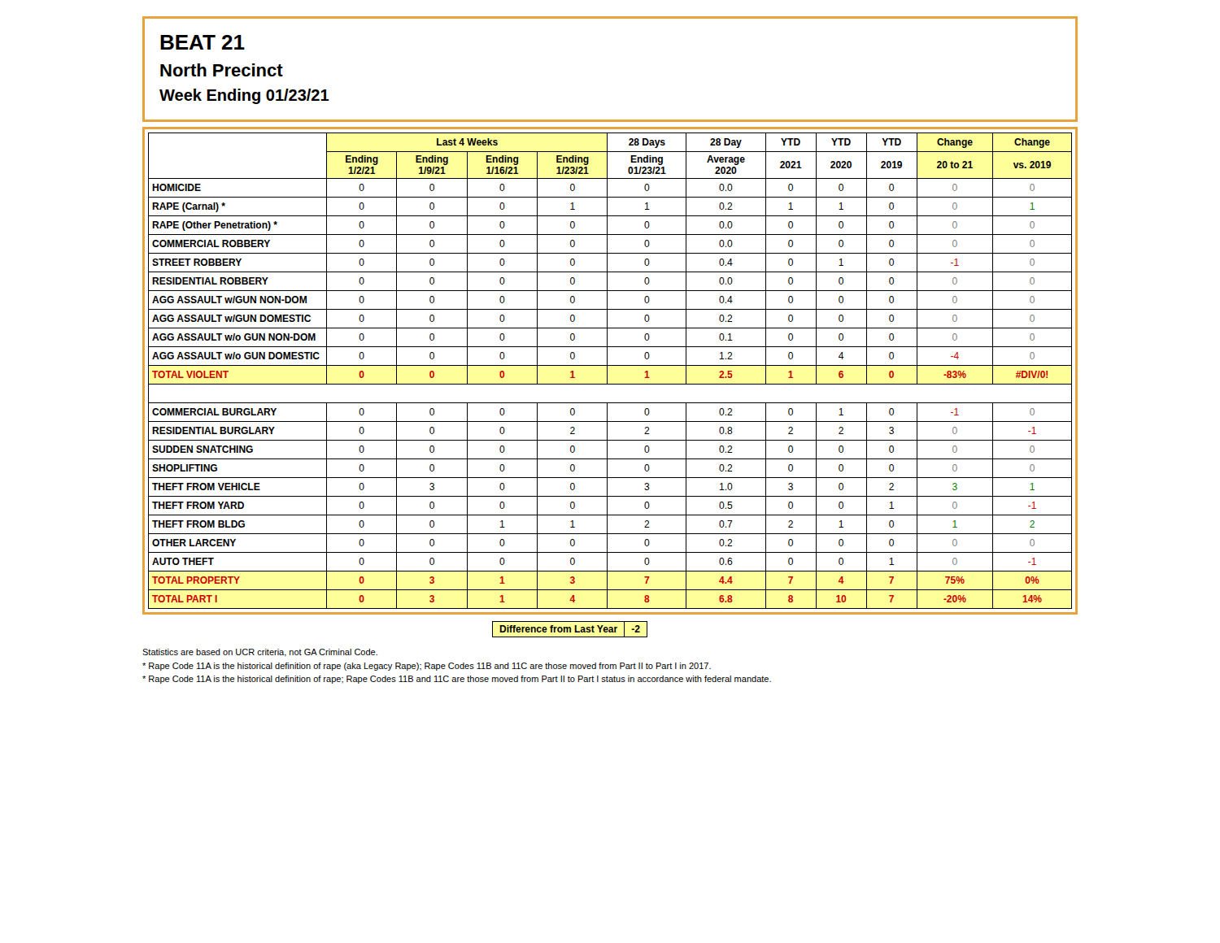BEAT 21
North Precinct
Week Ending 01/23/21
| | Last 4 Weeks | 28 Days | 28 Day | YTD | YTD | YTD | Change | Change |
| --- | --- | --- | --- | --- | --- | --- | --- | --- |
| Ending 1/2/21 | Ending 1/9/21 | Ending 1/16/21 | Ending 1/23/21 | Ending 01/23/21 | Average 2020 | 2021 | 2020 | 2019 | 20 to 21 | vs. 2019 |
| HOMICIDE | 0 | 0 | 0 | 0 | 0 | 0.0 | 0 | 0 | 0 | 0 | 0 |
| RAPE (Carnal) * | 0 | 0 | 0 | 1 | 1 | 0.2 | 1 | 1 | 0 | 0 | 1 |
| RAPE (Other Penetration) * | 0 | 0 | 0 | 0 | 0 | 0.0 | 0 | 0 | 0 | 0 | 0 |
| COMMERCIAL ROBBERY | 0 | 0 | 0 | 0 | 0 | 0.0 | 0 | 0 | 0 | 0 | 0 |
| STREET ROBBERY | 0 | 0 | 0 | 0 | 0 | 0.4 | 0 | 1 | 0 | -1 | 0 |
| RESIDENTIAL ROBBERY | 0 | 0 | 0 | 0 | 0 | 0.0 | 0 | 0 | 0 | 0 | 0 |
| AGG ASSAULT w/GUN NON-DOM | 0 | 0 | 0 | 0 | 0 | 0.4 | 0 | 0 | 0 | 0 | 0 |
| AGG ASSAULT w/GUN DOMESTIC | 0 | 0 | 0 | 0 | 0 | 0.2 | 0 | 0 | 0 | 0 | 0 |
| AGG ASSAULT w/o GUN NON-DOM | 0 | 0 | 0 | 0 | 0 | 0.1 | 0 | 0 | 0 | 0 | 0 |
| AGG ASSAULT w/o GUN DOMESTIC | 0 | 0 | 0 | 0 | 0 | 1.2 | 0 | 4 | 0 | -4 | 0 |
| TOTAL VIOLENT | 0 | 0 | 0 | 1 | 1 | 2.5 | 1 | 6 | 0 | -83% | #DIV/0! |
| COMMERCIAL BURGLARY | 0 | 0 | 0 | 0 | 0 | 0.2 | 0 | 1 | 0 | -1 | 0 |
| RESIDENTIAL BURGLARY | 0 | 0 | 0 | 2 | 2 | 0.8 | 2 | 2 | 3 | 0 | -1 |
| SUDDEN SNATCHING | 0 | 0 | 0 | 0 | 0 | 0.2 | 0 | 0 | 0 | 0 | 0 |
| SHOPLIFTING | 0 | 0 | 0 | 0 | 0 | 0.2 | 0 | 0 | 0 | 0 | 0 |
| THEFT FROM VEHICLE | 0 | 3 | 0 | 0 | 3 | 1.0 | 3 | 0 | 2 | 3 | 1 |
| THEFT FROM YARD | 0 | 0 | 0 | 0 | 0 | 0.5 | 0 | 0 | 1 | 0 | -1 |
| THEFT FROM BLDG | 0 | 0 | 1 | 1 | 2 | 0.7 | 2 | 1 | 0 | 1 | 2 |
| OTHER LARCENY | 0 | 0 | 0 | 0 | 0 | 0.2 | 0 | 0 | 0 | 0 | 0 |
| AUTO THEFT | 0 | 0 | 0 | 0 | 0 | 0.6 | 0 | 0 | 1 | 0 | -1 |
| TOTAL PROPERTY | 0 | 3 | 1 | 3 | 7 | 4.4 | 7 | 4 | 7 | 75% | 0% |
| TOTAL PART I | 0 | 3 | 1 | 4 | 8 | 6.8 | 8 | 10 | 7 | -20% | 14% |
| Difference from Last Year | -2 |
Statistics are based on UCR criteria, not GA Criminal Code.
* Rape Code 11A is the historical definition of rape (aka Legacy Rape); Rape Codes 11B and 11C are those moved from Part II to Part I in 2017.
* Rape Code 11A is the historical definition of rape; Rape Codes 11B and 11C are those moved from Part II to Part I status in accordance with federal mandate.